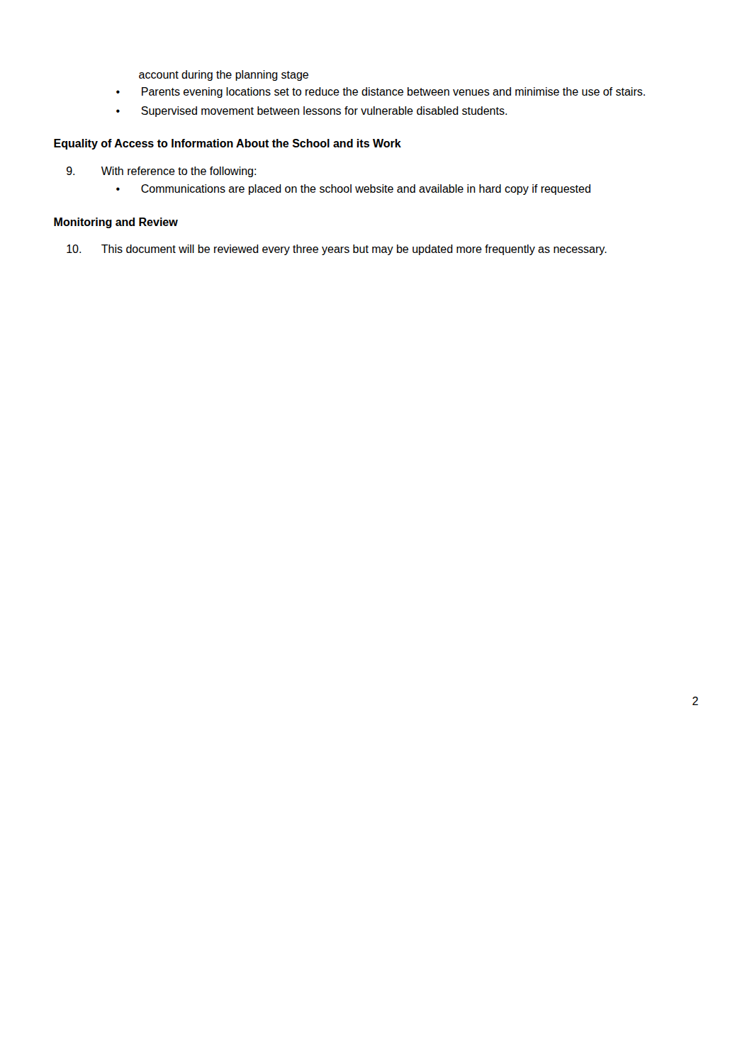account during the planning stage
Parents evening locations set to reduce the distance between venues and minimise the use of stairs.
Supervised movement between lessons for vulnerable disabled students.
Equality of Access to Information About the School and its Work
9. With reference to the following:
Communications are placed on the school website and available in hard copy if requested
Monitoring and Review
10. This document will be reviewed every three years but may be updated more frequently as necessary.
2